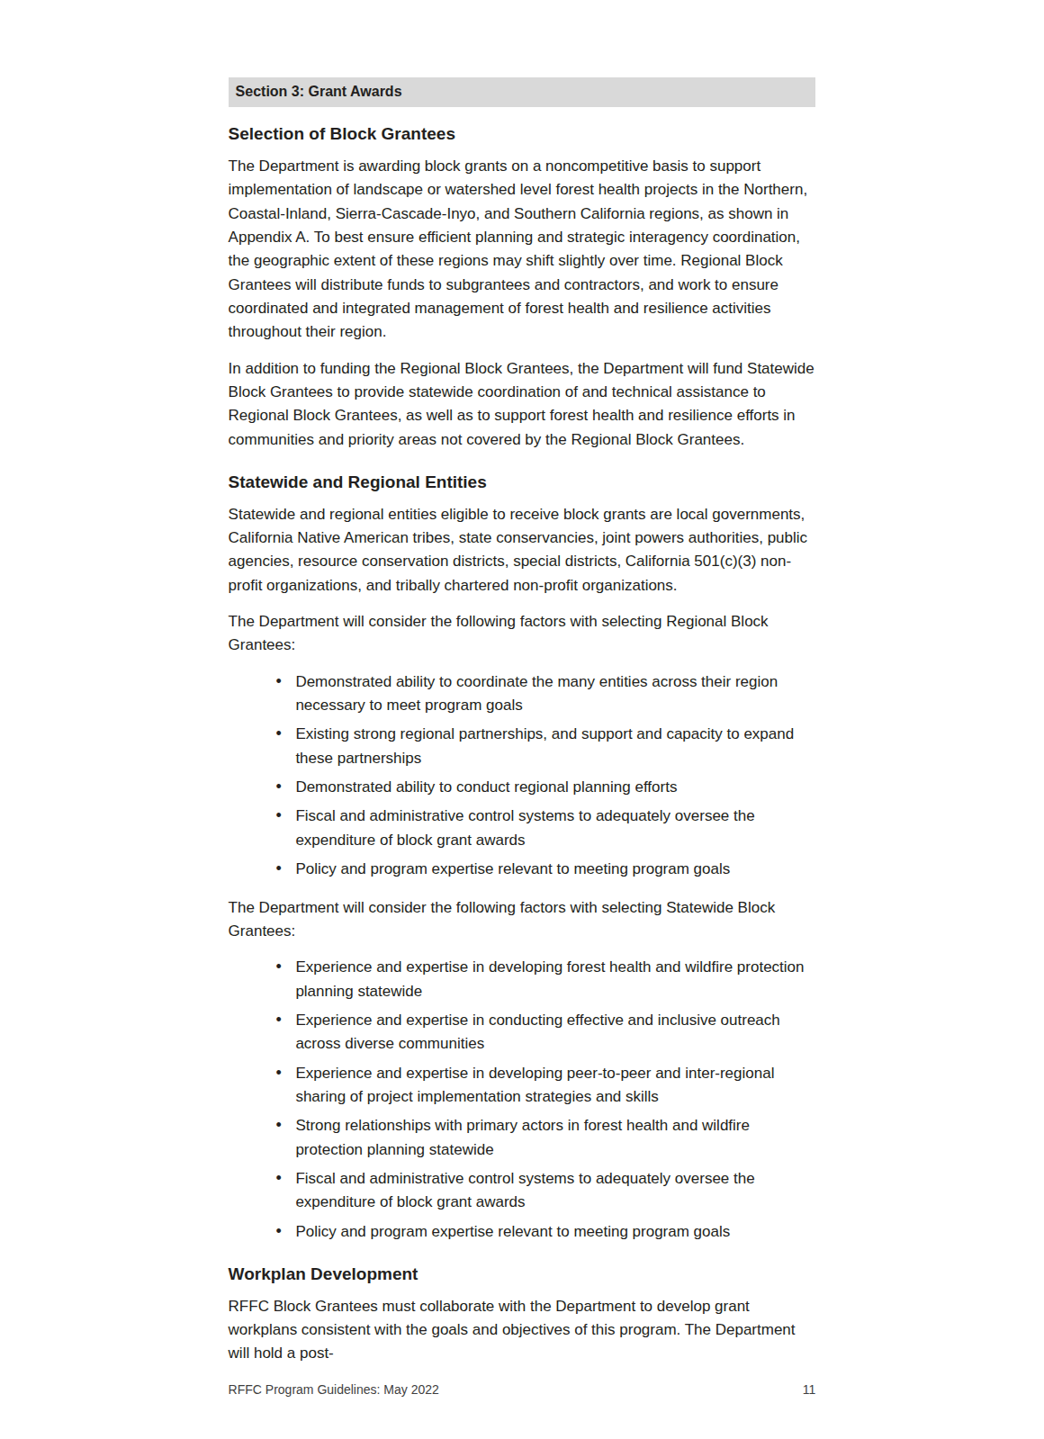Section 3: Grant Awards
Selection of Block Grantees
The Department is awarding block grants on a noncompetitive basis to support implementation of landscape or watershed level forest health projects in the Northern, Coastal-Inland, Sierra-Cascade-Inyo, and Southern California regions, as shown in Appendix A. To best ensure efficient planning and strategic interagency coordination, the geographic extent of these regions may shift slightly over time. Regional Block Grantees will distribute funds to subgrantees and contractors, and work to ensure coordinated and integrated management of forest health and resilience activities throughout their region.
In addition to funding the Regional Block Grantees, the Department will fund Statewide Block Grantees to provide statewide coordination of and technical assistance to Regional Block Grantees, as well as to support forest health and resilience efforts in communities and priority areas not covered by the Regional Block Grantees.
Statewide and Regional Entities
Statewide and regional entities eligible to receive block grants are local governments, California Native American tribes, state conservancies, joint powers authorities, public agencies, resource conservation districts, special districts, California 501(c)(3) non-profit organizations, and tribally chartered non-profit organizations.
The Department will consider the following factors with selecting Regional Block Grantees:
Demonstrated ability to coordinate the many entities across their region necessary to meet program goals
Existing strong regional partnerships, and support and capacity to expand these partnerships
Demonstrated ability to conduct regional planning efforts
Fiscal and administrative control systems to adequately oversee the expenditure of block grant awards
Policy and program expertise relevant to meeting program goals
The Department will consider the following factors with selecting Statewide Block Grantees:
Experience and expertise in developing forest health and wildfire protection planning statewide
Experience and expertise in conducting effective and inclusive outreach across diverse communities
Experience and expertise in developing peer-to-peer and inter-regional sharing of project implementation strategies and skills
Strong relationships with primary actors in forest health and wildfire protection planning statewide
Fiscal and administrative control systems to adequately oversee the expenditure of block grant awards
Policy and program expertise relevant to meeting program goals
Workplan Development
RFFC Block Grantees must collaborate with the Department to develop grant workplans consistent with the goals and objectives of this program. The Department will hold a post-
RFFC Program Guidelines: May 2022 11